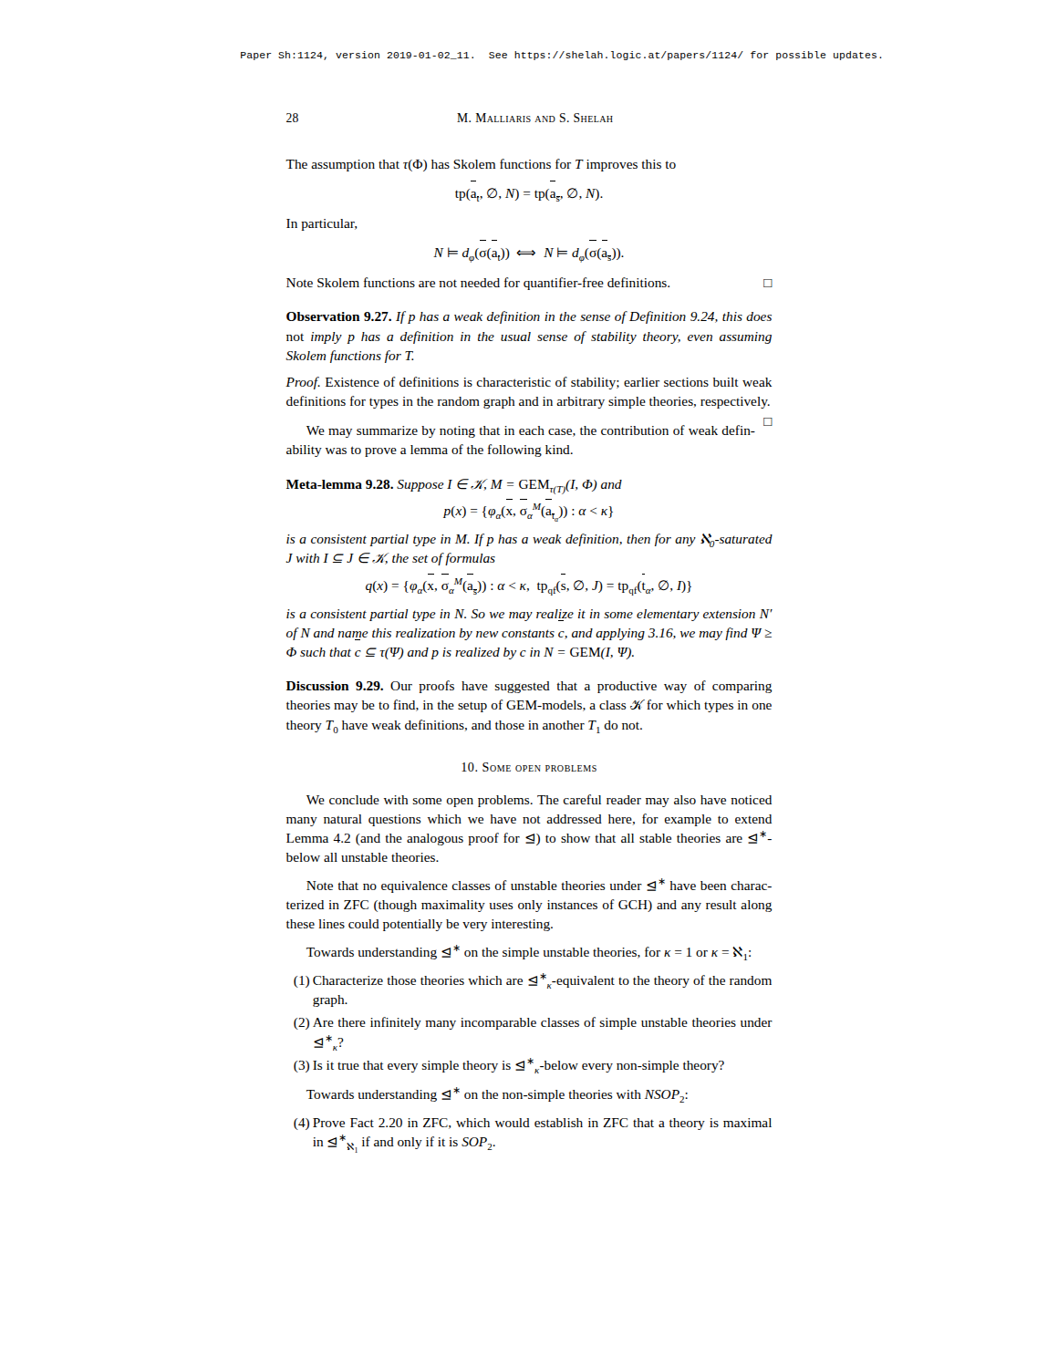Paper Sh:1124, version 2019-01-02_11. See https://shelah.logic.at/papers/1124/ for possible updates.
28 M. Malliaris and S. Shelah
The assumption that τ(Φ) has Skolem functions for T improves this to
tp(at, ∅, N) = tp(as, ∅, N).
In particular,
N ⊨ dφ(σ(at)) ⟺ N ⊨ dφ(σ(as)).
Note Skolem functions are not needed for quantifier-free definitions.□
Observation 9.27. If p has a weak definition in the sense of Definition 9.24, this does not imply p has a definition in the usual sense of stability theory, even assuming Skolem functions for T.
Proof. Existence of definitions is characteristic of stability; earlier sections built weak definitions for types in the random graph and in arbitrary simple theories, respectively.□
We may summarize by noting that in each case, the contribution of weak definability was to prove a lemma of the following kind.
Meta-lemma 9.28. Suppose I ∈ 𝒦, M = GEMτ(T)(I, Φ) and
p(x) = {φα(x, σαM(atα)) : α < κ}
is a consistent partial type in M. If p has a weak definition, then for any ℵ0-saturated J with I ⊆ J ∈ 𝒦, the set of formulas
q(x) = {φα(x, σαM(as)) : α < κ, tpqf(s, ∅, J) = tpqf(tα, ∅, I)}
is a consistent partial type in N. So we may realize it in some elementary extension N′ of N and name this realization by new constants c, and applying 3.16, we may find Ψ ≥ Φ such that c ⊆ τ(Ψ) and p is realized by c in N = GEM(I, Ψ).
Discussion 9.29. Our proofs have suggested that a productive way of comparing theories may be to find, in the setup of GEM-models, a class 𝒦 for which types in one theory T0 have weak definitions, and those in another T1 do not.
10. Some open problems
We conclude with some open problems. The careful reader may also have noticed many natural questions which we have not addressed here, for example to extend Lemma 4.2 (and the analogous proof for ⊴) to show that all stable theories are ⊴∗-below all unstable theories.
Note that no equivalence classes of unstable theories under ⊴∗ have been characterized in ZFC (though maximality uses only instances of GCH) and any result along these lines could potentially be very interesting.
Towards understanding ⊴∗ on the simple unstable theories, for κ = 1 or κ = ℵ1:
(1) Characterize those theories which are ⊴∗κ-equivalent to the theory of the random graph.
(2) Are there infinitely many incomparable classes of simple unstable theories under ⊴∗κ?
(3) Is it true that every simple theory is ⊴∗κ-below every non-simple theory?
Towards understanding ⊴∗ on the non-simple theories with NSOP2:
(4) Prove Fact 2.20 in ZFC, which would establish in ZFC that a theory is maximal in ⊴∗ℵ1 if and only if it is SOP2.